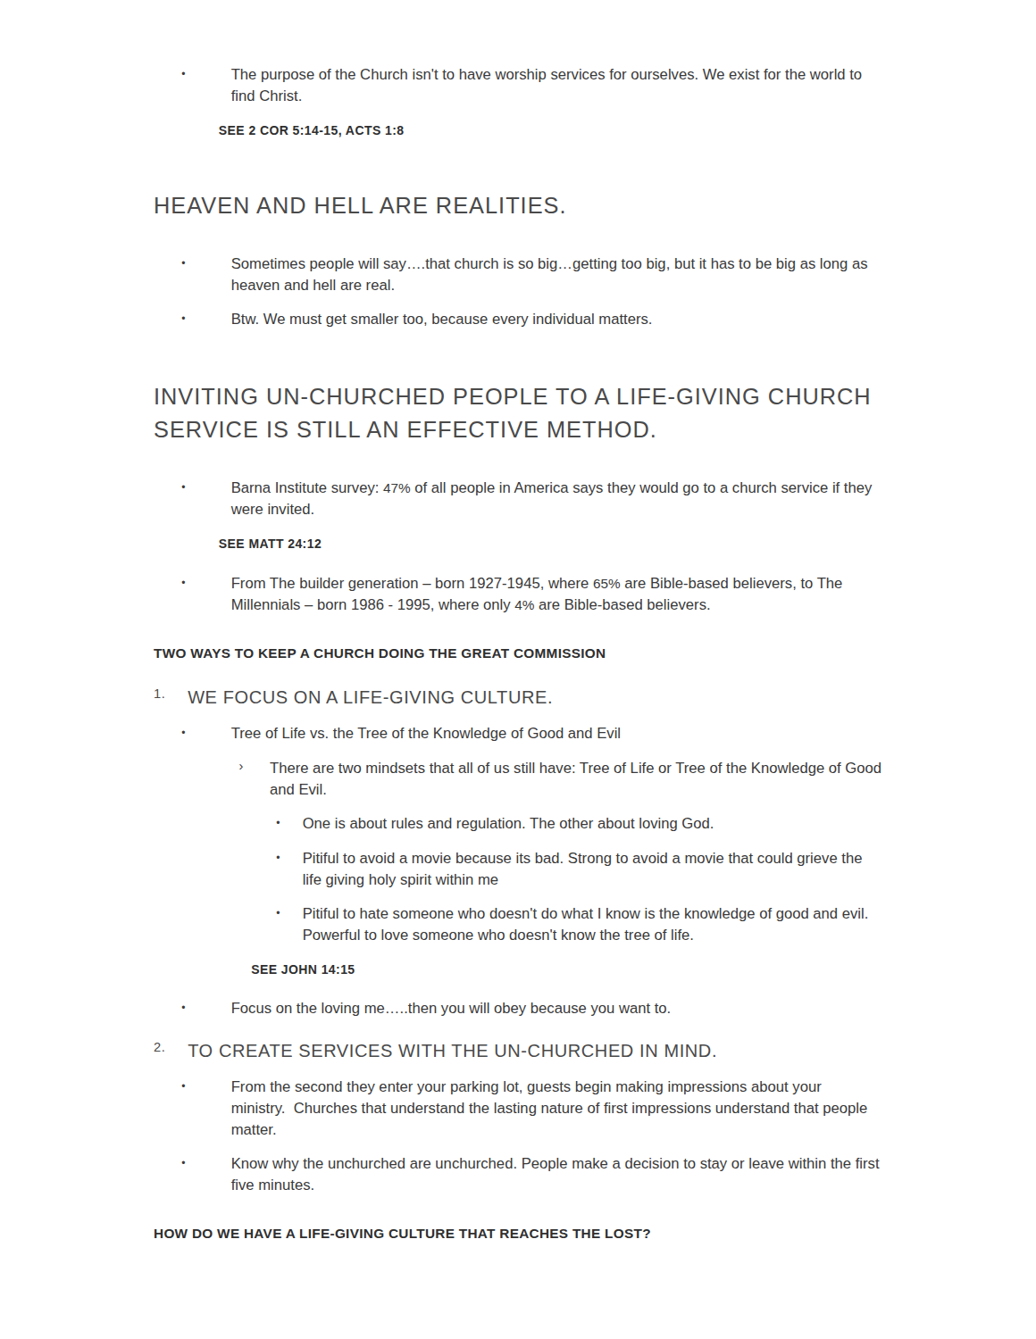The purpose of the Church isn't to have worship services for ourselves. We exist for the world to find Christ.
See 2 Cor 5:14-15, Acts 1:8
Heaven and hell are realities.
Sometimes people will say….that church is so big…getting too big, but it has to be big as long as heaven and hell are real.
Btw. We must get smaller too, because every individual matters.
Inviting un-churched people to a life-giving church service is still an effective method.
Barna Institute survey: 47% of all people in America says they would go to a church service if they were invited.
See Matt 24:12
From The builder generation – born 1927-1945, where 65% are Bible-based believers, to The Millennials – born 1986 - 1995, where only 4% are Bible-based believers.
Two ways to keep a church doing the great commission
We focus on a life-giving culture.
Tree of Life vs. the Tree of the Knowledge of Good and Evil
There are two mindsets that all of us still have: Tree of Life or Tree of the Knowledge of Good and Evil.
One is about rules and regulation. The other about loving God.
Pitiful to avoid a movie because its bad. Strong to avoid a movie that could grieve the life giving holy spirit within me
Pitiful to hate someone who doesn't do what I know is the knowledge of good and evil. Powerful to love someone who doesn't know the tree of life.
See John 14:15
Focus on the loving me…..then you will obey because you want to.
To create services with the un-churched in mind.
From the second they enter your parking lot, guests begin making impressions about your ministry. Churches that understand the lasting nature of first impressions understand that people matter.
Know why the unchurched are unchurched. People make a decision to stay or leave within the first five minutes.
How do we have a life-giving culture that reaches the lost?